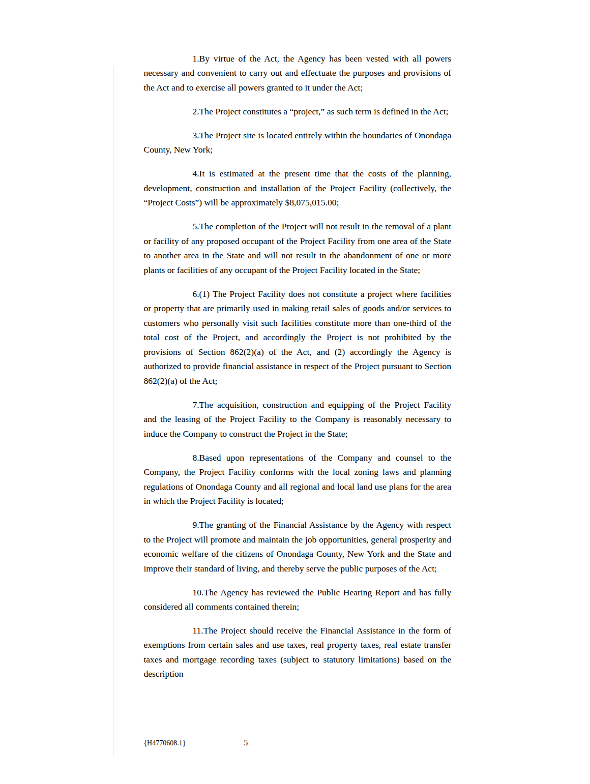1. By virtue of the Act, the Agency has been vested with all powers necessary and convenient to carry out and effectuate the purposes and provisions of the Act and to exercise all powers granted to it under the Act;
2. The Project constitutes a “project,” as such term is defined in the Act;
3. The Project site is located entirely within the boundaries of Onondaga County, New York;
4. It is estimated at the present time that the costs of the planning, development, construction and installation of the Project Facility (collectively, the “Project Costs”) will be approximately $8,075,015.00;
5. The completion of the Project will not result in the removal of a plant or facility of any proposed occupant of the Project Facility from one area of the State to another area in the State and will not result in the abandonment of one or more plants or facilities of any occupant of the Project Facility located in the State;
6.(1) The Project Facility does not constitute a project where facilities or property that are primarily used in making retail sales of goods and/or services to customers who personally visit such facilities constitute more than one-third of the total cost of the Project, and accordingly the Project is not prohibited by the provisions of Section 862(2)(a) of the Act, and (2) accordingly the Agency is authorized to provide financial assistance in respect of the Project pursuant to Section 862(2)(a) of the Act;
7. The acquisition, construction and equipping of the Project Facility and the leasing of the Project Facility to the Company is reasonably necessary to induce the Company to construct the Project in the State;
8. Based upon representations of the Company and counsel to the Company, the Project Facility conforms with the local zoning laws and planning regulations of Onondaga County and all regional and local land use plans for the area in which the Project Facility is located;
9. The granting of the Financial Assistance by the Agency with respect to the Project will promote and maintain the job opportunities, general prosperity and economic welfare of the citizens of Onondaga County, New York and the State and improve their standard of living, and thereby serve the public purposes of the Act;
10. The Agency has reviewed the Public Hearing Report and has fully considered all comments contained therein;
11. The Project should receive the Financial Assistance in the form of exemptions from certain sales and use taxes, real property taxes, real estate transfer taxes and mortgage recording taxes (subject to statutory limitations) based on the description
{H4770608.1} 5